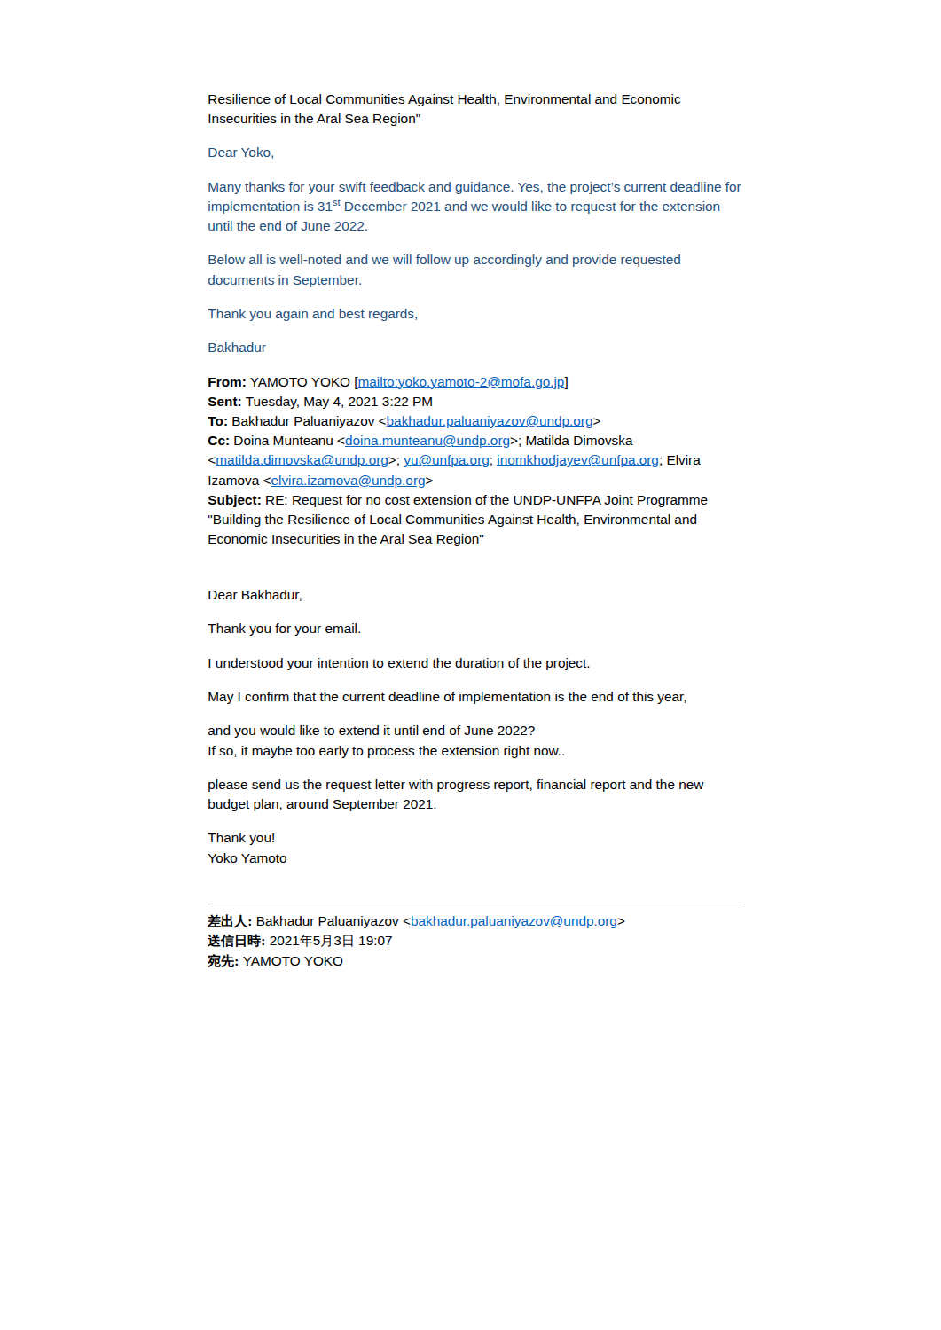Resilience of Local Communities Against Health, Environmental and Economic Insecurities in the Aral Sea Region"
Dear Yoko,
Many thanks for your swift feedback and guidance. Yes, the project’s current deadline for implementation is 31st December 2021 and we would like to request for the extension until the end of June 2022.
Below all is well-noted and we will follow up accordingly and provide requested documents in September.
Thank you again and best regards,
Bakhadur
From: YAMOTO YOKO [mailto:yoko.yamoto-2@mofa.go.jp]
Sent: Tuesday, May 4, 2021 3:22 PM
To: Bakhadur Paluaniyazov <bakhadur.paluaniyazov@undp.org>
Cc: Doina Munteanu <doina.munteanu@undp.org>; Matilda Dimovska <matilda.dimovska@undp.org>; yu@unfpa.org; inomkhodjayev@unfpa.org; Elvira Izamova <elvira.izamova@undp.org>
Subject: RE: Request for no cost extension of the UNDP-UNFPA Joint Programme "Building the Resilience of Local Communities Against Health, Environmental and Economic Insecurities in the Aral Sea Region"
Dear Bakhadur,
Thank you for your email.
I understood your intention to extend the duration of the project.
May I confirm that the current deadline of implementation is the end of this year,
and you would like to extend it until end of June 2022?
If so, it maybe too early to process the extension right now..
please send us the request letter with progress report, financial report and the new budget plan, around September 2021.
Thank you!
Yoko Yamoto
差出人: Bakhadur Paluaniyazov <bakhadur.paluaniyazov@undp.org>
送信日時: 2021年5月3日 19:07
宛先: YAMOTO YOKO